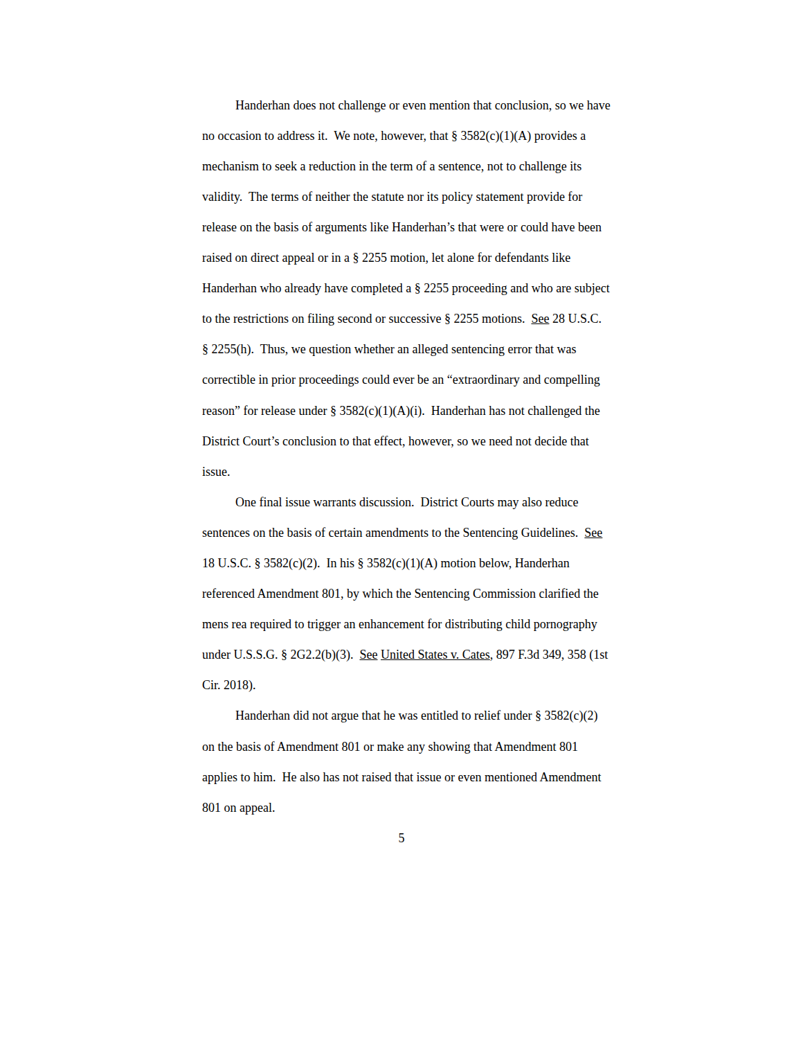Handerhan does not challenge or even mention that conclusion, so we have no occasion to address it. We note, however, that § 3582(c)(1)(A) provides a mechanism to seek a reduction in the term of a sentence, not to challenge its validity. The terms of neither the statute nor its policy statement provide for release on the basis of arguments like Handerhan’s that were or could have been raised on direct appeal or in a § 2255 motion, let alone for defendants like Handerhan who already have completed a § 2255 proceeding and who are subject to the restrictions on filing second or successive § 2255 motions. See 28 U.S.C. § 2255(h). Thus, we question whether an alleged sentencing error that was correctible in prior proceedings could ever be an “extraordinary and compelling reason” for release under § 3582(c)(1)(A)(i). Handerhan has not challenged the District Court’s conclusion to that effect, however, so we need not decide that issue.
One final issue warrants discussion. District Courts may also reduce sentences on the basis of certain amendments to the Sentencing Guidelines. See 18 U.S.C. § 3582(c)(2). In his § 3582(c)(1)(A) motion below, Handerhan referenced Amendment 801, by which the Sentencing Commission clarified the mens rea required to trigger an enhancement for distributing child pornography under U.S.S.G. § 2G2.2(b)(3). See United States v. Cates, 897 F.3d 349, 358 (1st Cir. 2018).
Handerhan did not argue that he was entitled to relief under § 3582(c)(2) on the basis of Amendment 801 or make any showing that Amendment 801 applies to him. He also has not raised that issue or even mentioned Amendment 801 on appeal.
5